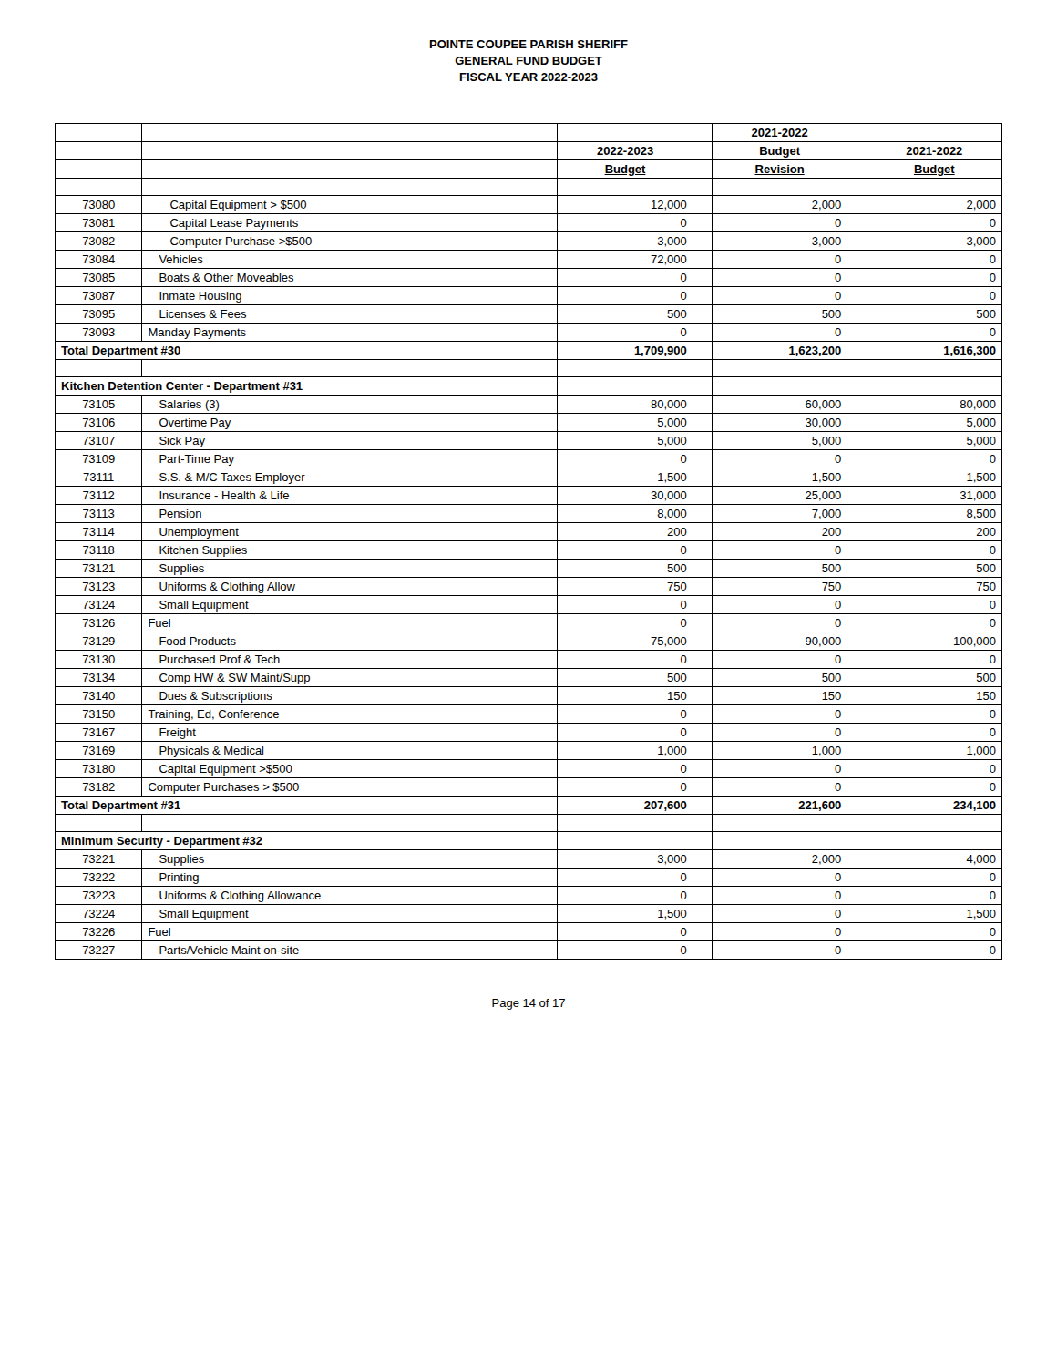POINTE COUPEE PARISH SHERIFF
GENERAL FUND BUDGET
FISCAL YEAR 2022-2023
| | | | | 2021-2022 | | |
| | | 2022-2023 | | Budget | | 2021-2022 |
| | | Budget | | Revision | | Budget |
| 73080 | Capital Equipment > $500 | 12,000 | | 2,000 | | 2,000 |
| 73081 | Capital Lease Payments | 0 | | 0 | | 0 |
| 73082 | Computer Purchase >$500 | 3,000 | | 3,000 | | 3,000 |
| 73084 | Vehicles | 72,000 | | 0 | | 0 |
| 73085 | Boats & Other Moveables | 0 | | 0 | | 0 |
| 73087 | Inmate Housing | 0 | | 0 | | 0 |
| 73095 | Licenses & Fees | 500 | | 500 | | 500 |
| 73093 | Manday Payments | 0 | | 0 | | 0 |
| Total Department #30 | 1,709,900 | | 1,623,200 | | 1,616,300 |
| Kitchen Detention Center - Department #31 | | | | | |
| 73105 | Salaries (3) | 80,000 | | 60,000 | | 80,000 |
| 73106 | Overtime Pay | 5,000 | | 30,000 | | 5,000 |
| 73107 | Sick Pay | 5,000 | | 5,000 | | 5,000 |
| 73109 | Part-Time Pay | 0 | | 0 | | 0 |
| 73111 | S.S. & M/C Taxes Employer | 1,500 | | 1,500 | | 1,500 |
| 73112 | Insurance - Health & Life | 30,000 | | 25,000 | | 31,000 |
| 73113 | Pension | 8,000 | | 7,000 | | 8,500 |
| 73114 | Unemployment | 200 | | 200 | | 200 |
| 73118 | Kitchen Supplies | 0 | | 0 | | 0 |
| 73121 | Supplies | 500 | | 500 | | 500 |
| 73123 | Uniforms & Clothing Allow | 750 | | 750 | | 750 |
| 73124 | Small Equipment | 0 | | 0 | | 0 |
| 73126 | Fuel | 0 | | 0 | | 0 |
| 73129 | Food Products | 75,000 | | 90,000 | | 100,000 |
| 73130 | Purchased Prof & Tech | 0 | | 0 | | 0 |
| 73134 | Comp HW & SW Maint/Supp | 500 | | 500 | | 500 |
| 73140 | Dues & Subscriptions | 150 | | 150 | | 150 |
| 73150 | Training, Ed, Conference | 0 | | 0 | | 0 |
| 73167 | Freight | 0 | | 0 | | 0 |
| 73169 | Physicals & Medical | 1,000 | | 1,000 | | 1,000 |
| 73180 | Capital Equipment >$500 | 0 | | 0 | | 0 |
| 73182 | Computer Purchases > $500 | 0 | | 0 | | 0 |
| Total Department #31 | 207,600 | | 221,600 | | 234,100 |
| Minimum Security - Department #32 | | | | | |
| 73221 | Supplies | 3,000 | | 2,000 | | 4,000 |
| 73222 | Printing | 0 | | 0 | | 0 |
| 73223 | Uniforms & Clothing Allowance | 0 | | 0 | | 0 |
| 73224 | Small Equipment | 1,500 | | 0 | | 1,500 |
| 73226 | Fuel | 0 | | 0 | | 0 |
| 73227 | Parts/Vehicle Maint on-site | 0 | | 0 | | 0 |
Page 14 of 17